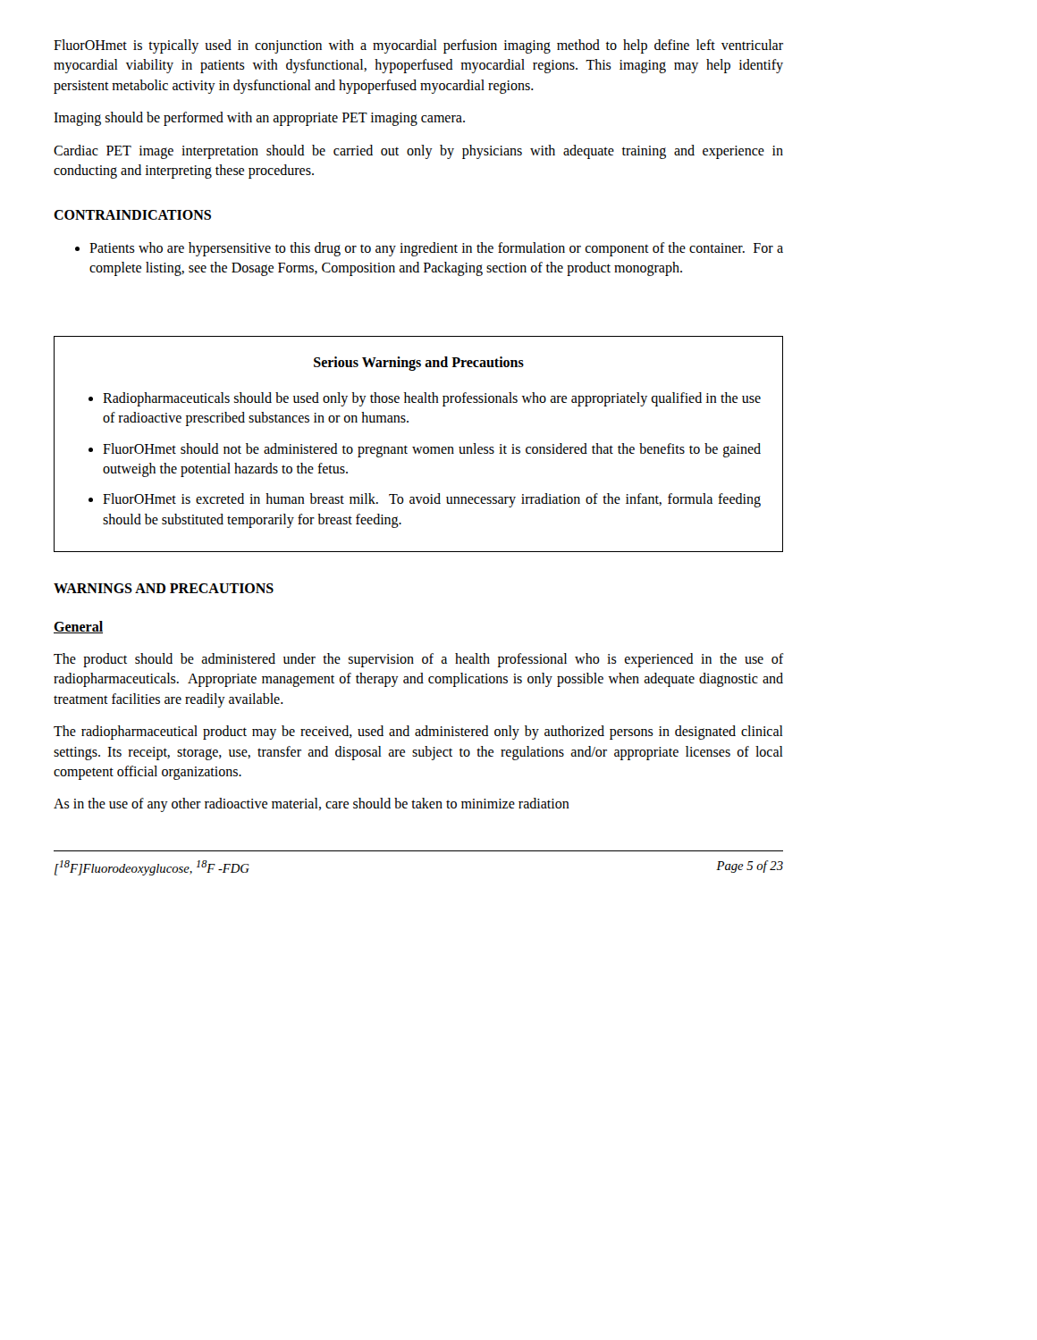FluorOHmet is typically used in conjunction with a myocardial perfusion imaging method to help define left ventricular myocardial viability in patients with dysfunctional, hypoperfused myocardial regions. This imaging may help identify persistent metabolic activity in dysfunctional and hypoperfused myocardial regions.
Imaging should be performed with an appropriate PET imaging camera.
Cardiac PET image interpretation should be carried out only by physicians with adequate training and experience in conducting and interpreting these procedures.
Contraindications
Patients who are hypersensitive to this drug or to any ingredient in the formulation or component of the container. For a complete listing, see the Dosage Forms, Composition and Packaging section of the product monograph.
Serious Warnings and Precautions
Radiopharmaceuticals should be used only by those health professionals who are appropriately qualified in the use of radioactive prescribed substances in or on humans.
FluorOHmet should not be administered to pregnant women unless it is considered that the benefits to be gained outweigh the potential hazards to the fetus.
FluorOHmet is excreted in human breast milk. To avoid unnecessary irradiation of the infant, formula feeding should be substituted temporarily for breast feeding.
Warnings and Precautions
General
The product should be administered under the supervision of a health professional who is experienced in the use of radiopharmaceuticals. Appropriate management of therapy and complications is only possible when adequate diagnostic and treatment facilities are readily available.
The radiopharmaceutical product may be received, used and administered only by authorized persons in designated clinical settings. Its receipt, storage, use, transfer and disposal are subject to the regulations and/or appropriate licenses of local competent official organizations.
As in the use of any other radioactive material, care should be taken to minimize radiation
[18F]Fluorodeoxyglucose, 18F -FDG Page 5 of 23